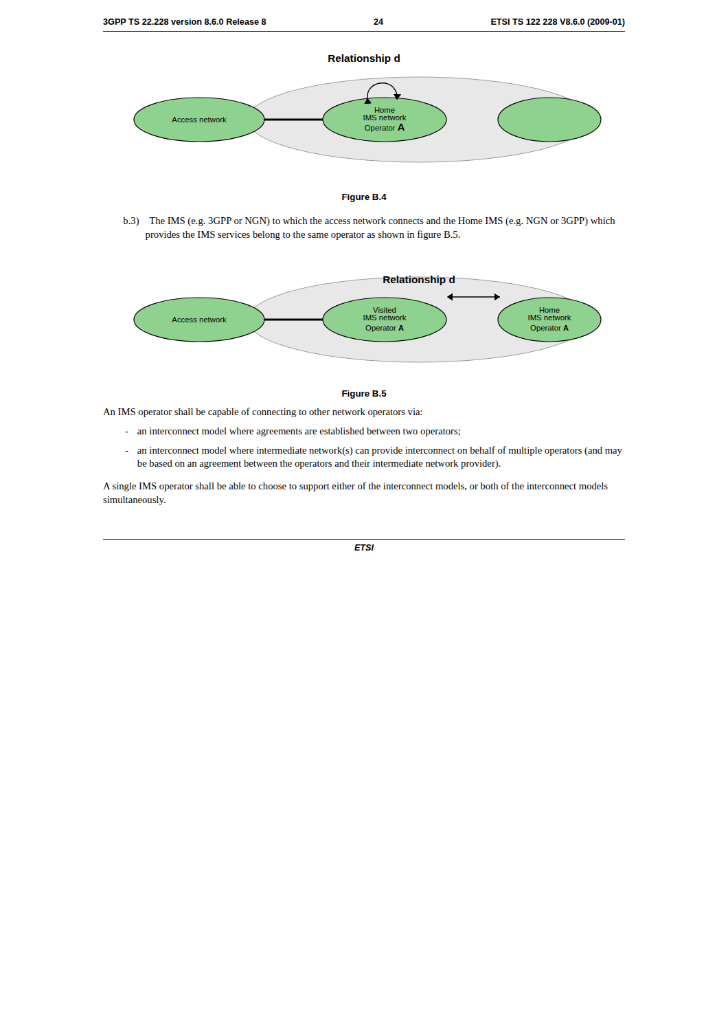3GPP TS 22.228 version 8.6.0 Release 8
24
ETSI TS 122 228 V8.6.0 (2009-01)
Relationship d Access network Home IMS network Operator A
Figure B.4
b.3) The IMS (e.g. 3GPP or NGN) to which the access network connects and the Home IMS (e.g. NGN or 3GPP) which provides the IMS services belong to the same operator as shown in figure B.5.
Relationship d Access network Visited IMS network Operator A Home IMS network Operator A
Figure B.5
An IMS operator shall be capable of connecting to other network operators via:
an interconnect model where agreements are established between two operators;
an interconnect model where intermediate network(s) can provide interconnect on behalf of multiple operators (and may be based on an agreement between the operators and their intermediate network provider).
A single IMS operator shall be able to choose to support either of the interconnect models, or both of the interconnect models simultaneously.
ETSI